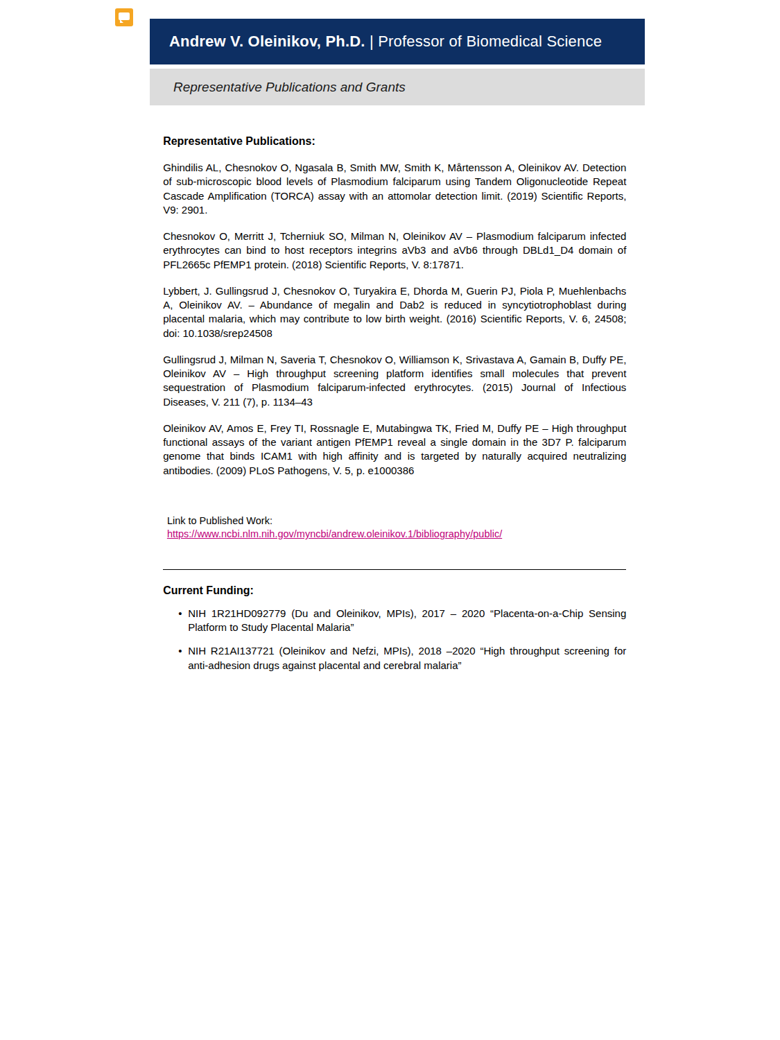Andrew V. Oleinikov, Ph.D. | Professor of Biomedical Science
Representative Publications and Grants
Representative Publications:
Ghindilis AL, Chesnokov O, Ngasala B, Smith MW, Smith K, Mårtensson A, Oleinikov AV. Detection of sub-microscopic blood levels of Plasmodium falciparum using Tandem Oligonucleotide Repeat Cascade Amplification (TORCA) assay with an attomolar detection limit. (2019) Scientific Reports, V9: 2901.
Chesnokov O, Merritt J, Tcherniuk SO, Milman N, Oleinikov AV – Plasmodium falciparum infected erythrocytes can bind to host receptors integrins aVb3 and aVb6 through DBLd1_D4 domain of PFL2665c PfEMP1 protein. (2018) Scientific Reports, V. 8:17871.
Lybbert, J. Gullingsrud J, Chesnokov O, Turyakira E, Dhorda M, Guerin PJ, Piola P, Muehlenbachs A, Oleinikov AV. – Abundance of megalin and Dab2 is reduced in syncytiotrophoblast during placental malaria, which may contribute to low birth weight. (2016) Scientific Reports, V. 6, 24508; doi: 10.1038/srep24508
Gullingsrud J, Milman N, Saveria T, Chesnokov O, Williamson K, Srivastava A, Gamain B, Duffy PE, Oleinikov AV – High throughput screening platform identifies small molecules that prevent sequestration of Plasmodium falciparum-infected erythrocytes. (2015) Journal of Infectious Diseases, V. 211 (7), p. 1134–43
Oleinikov AV, Amos E, Frey TI, Rossnagle E, Mutabingwa TK, Fried M, Duffy PE – High throughput functional assays of the variant antigen PfEMP1 reveal a single domain in the 3D7 P. falciparum genome that binds ICAM1 with high affinity and is targeted by naturally acquired neutralizing antibodies. (2009) PLoS Pathogens, V. 5, p. e1000386
Link to Published Work:
https://www.ncbi.nlm.nih.gov/myncbi/andrew.oleinikov.1/bibliography/public/
Current Funding:
NIH 1R21HD092779 (Du and Oleinikov, MPIs), 2017 – 2020 “Placenta-on-a-Chip Sensing Platform to Study Placental Malaria”
NIH R21AI137721 (Oleinikov and Nefzi, MPIs), 2018 –2020 “High throughput screening for anti-adhesion drugs against placental and cerebral malaria”